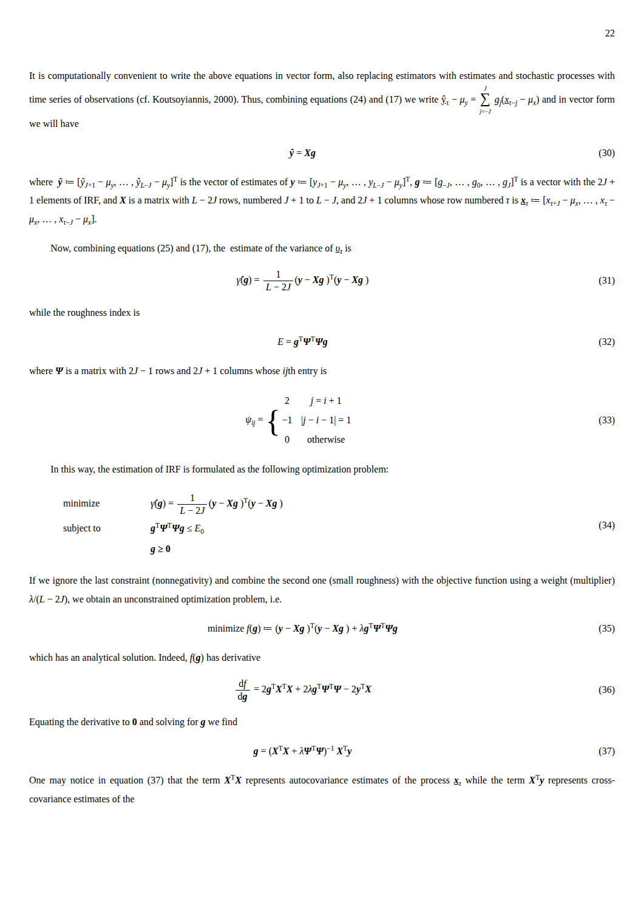22
It is computationally convenient to write the above equations in vector form, also replacing estimators with estimates and stochastic processes with time series of observations (cf. Koutsoyiannis, 2000). Thus, combining equations (24) and (17) we write ŷτ − μy = J∑j=−J gj(xτ−j − μx) and in vector form we will have
ŷ = Xg
(30)
where ŷ ≔ [ŷJ+1 − μy, … , ŷL−J − μy]T is the vector of estimates of y ≔ [yJ+1 − μy, … , yL−J − μy]T, g ≔ [g−J, … , g0, … , gJ]T is a vector with the 2J + 1 elements of IRF, and X is a matrix with L − 2J rows, numbered J + 1 to L − J, and 2J + 1 columns whose row numbered τ is xτ ≔ [xτ+J − μx, … , xτ − μx, … , xτ−J − μx].
Now, combining equations (25) and (17), the estimate of the variance of υτ is
γ̂(g) = 1 L − 2J(y − Xg )T(y − Xg )
(31)
while the roughness index is
E = gTΨTΨg
(32)
where Ψ is a matrix with 2J − 1 rows and 2J + 1 columns whose ijth entry is
ψij = {
| 2 | j = i + 1 |
| −1 | / j − i − 1/ = 1 |
| 0 | otherwise |
(33)
In this way, the estimation of IRF is formulated as the following optimization problem:
minimize
γ̂(g) = 1 L − 2J(y − Xg )T(y − Xg )
subject to
gTΨTΨg ≤ E0
g ≥ 0
(34)
If we ignore the last constraint (nonnegativity) and combine the second one (small roughness) with the objective function using a weight (multiplier) λ/(L − 2J), we obtain an unconstrained optimization problem, i.e.
minimize f(g) ≔ (y − Xg )T(y − Xg ) + λgTΨTΨg
(35)
which has an analytical solution. Indeed, f(g) has derivative
df dg = 2gTXTX + 2λgTΨTΨ − 2yTX
(36)
Equating the derivative to 0 and solving for g we find
g = (XTX + λΨTΨ)−1 XTy
(37)
One may notice in equation (37) that the term XTX represents autocovariance estimates of the process xτ while the term XTy represents cross-covariance estimates of the